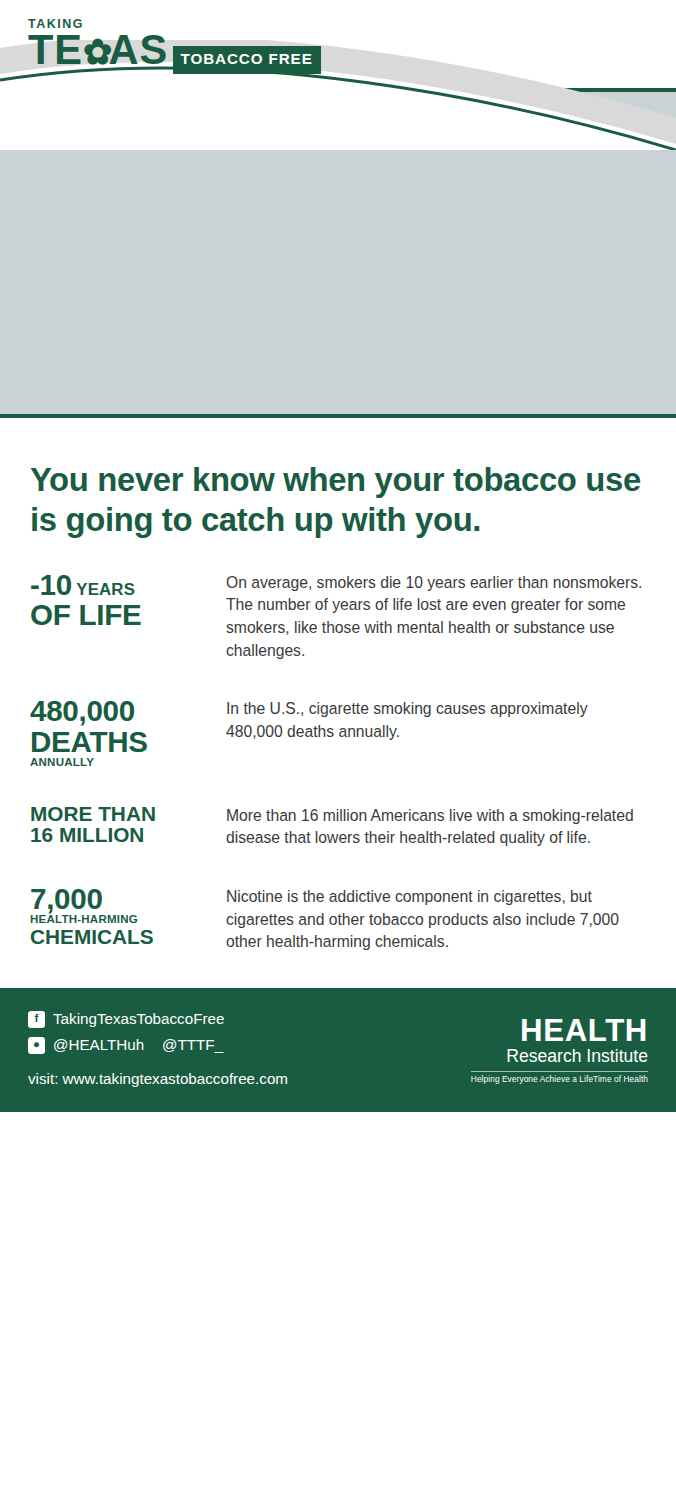Taking
TE AS
Tobacco Free
You never know when your tobacco use is going to catch up with you.
-10 Years of Life
On average, smokers die 10 years earlier than nonsmokers. The number of years of life lost are even greater for some smokers, like those with mental health or substance use challenges.
480,000 Deaths Annually
In the U.S., cigarette smoking causes approximately 480,000 deaths annually.
More than 16 Million
More than 16 million Americans live with a smoking-related disease that lowers their health-related quality of life.
7,000 Health-Harming Chemicals
Nicotine is the addictive component in cigarettes, but cigarettes and other tobacco products also include 7,000 other health-harming chemicals.
f TakingTexasTobaccoFree
● @HEALTHuh@TTTF_
visit: www.takingtexastobaccofree.com
HEALTH Research Institute Helping Everyone Achieve a LifeTime of Health